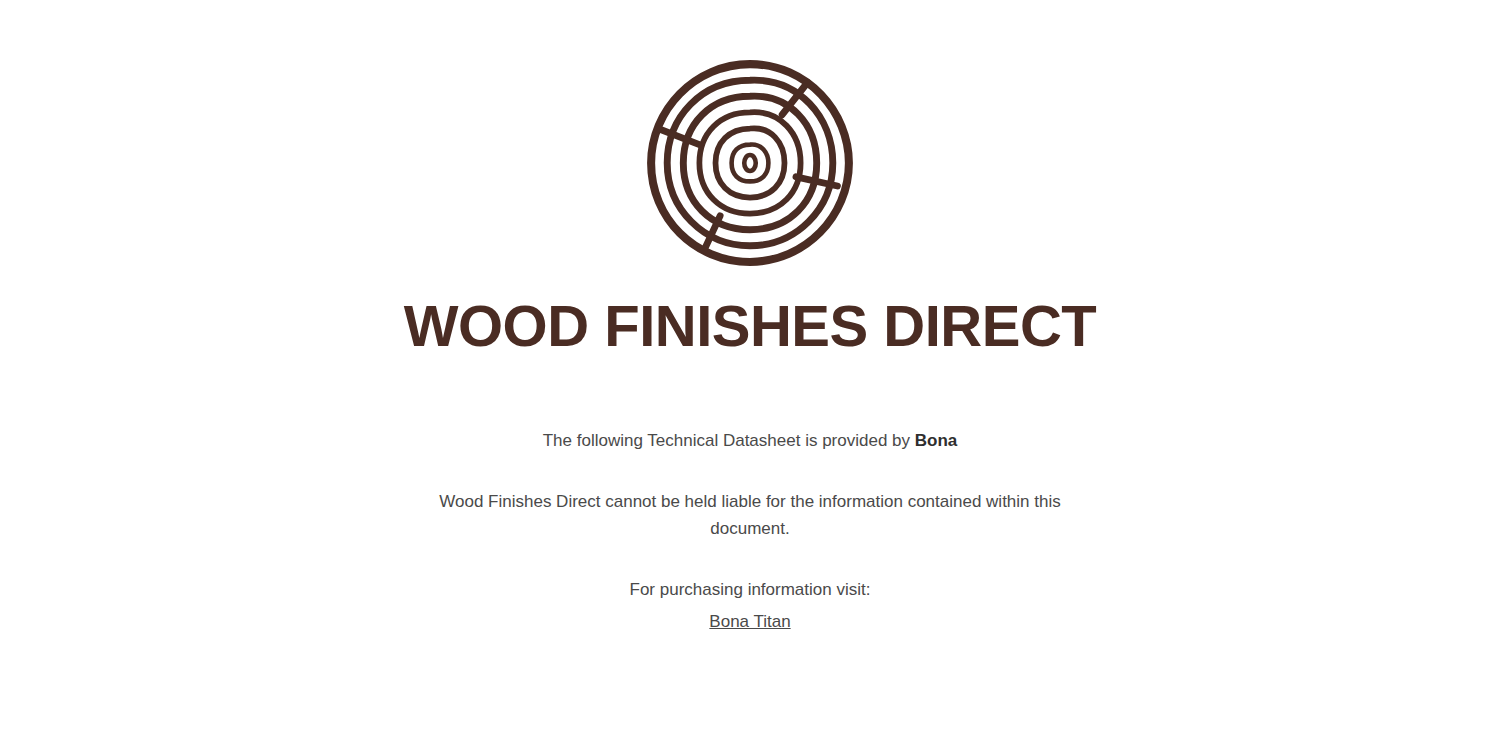WOOD FINISHES DIRECT
The following Technical Datasheet is provided by Bona
Wood Finishes Direct cannot be held liable for the information contained within this document.
For purchasing information visit:
Bona Titan